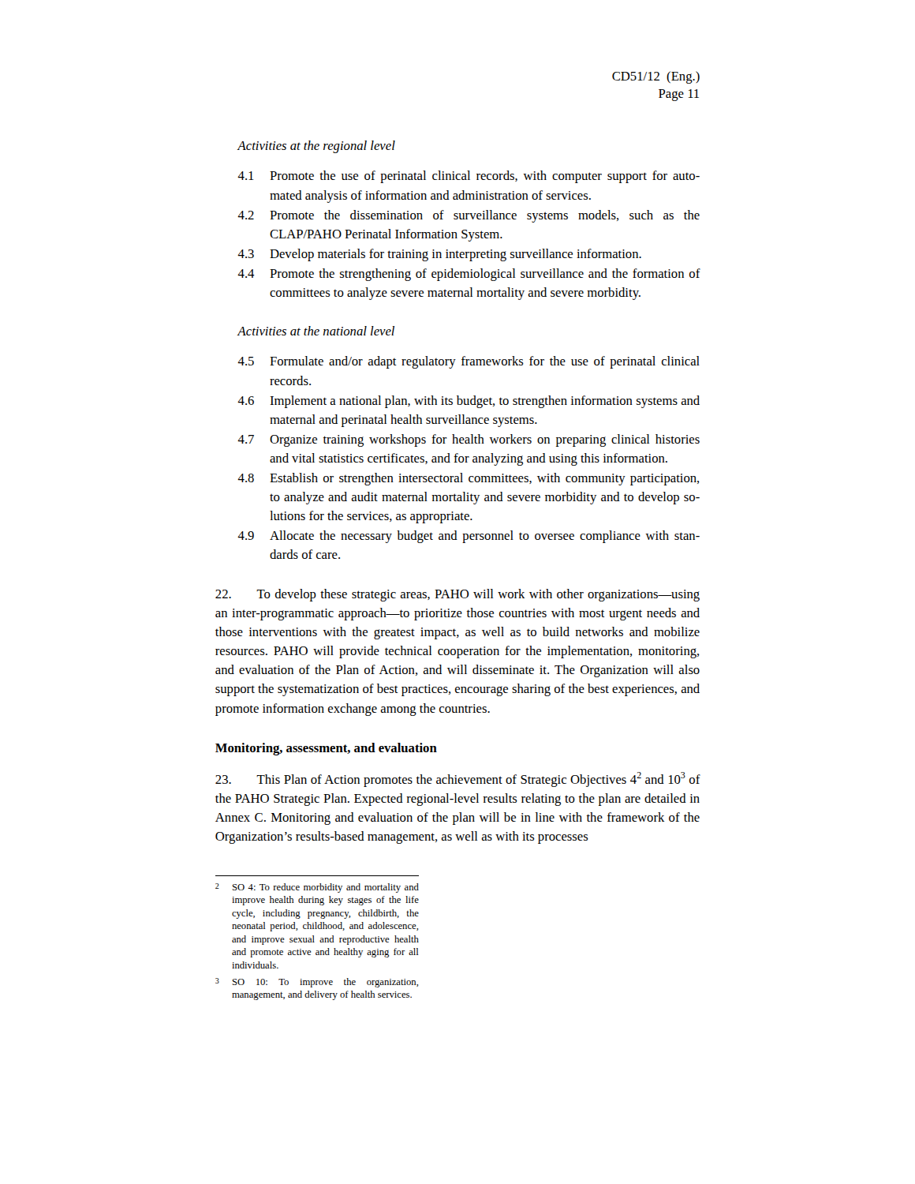CD51/12 (Eng.) Page 11
Activities at the regional level
4.1 Promote the use of perinatal clinical records, with computer support for automated analysis of information and administration of services.
4.2 Promote the dissemination of surveillance systems models, such as the CLAP/PAHO Perinatal Information System.
4.3 Develop materials for training in interpreting surveillance information.
4.4 Promote the strengthening of epidemiological surveillance and the formation of committees to analyze severe maternal mortality and severe morbidity.
Activities at the national level
4.5 Formulate and/or adapt regulatory frameworks for the use of perinatal clinical records.
4.6 Implement a national plan, with its budget, to strengthen information systems and maternal and perinatal health surveillance systems.
4.7 Organize training workshops for health workers on preparing clinical histories and vital statistics certificates, and for analyzing and using this information.
4.8 Establish or strengthen intersectoral committees, with community participation, to analyze and audit maternal mortality and severe morbidity and to develop solutions for the services, as appropriate.
4.9 Allocate the necessary budget and personnel to oversee compliance with standards of care.
22. To develop these strategic areas, PAHO will work with other organizations—using an inter-programmatic approach—to prioritize those countries with most urgent needs and those interventions with the greatest impact, as well as to build networks and mobilize resources. PAHO will provide technical cooperation for the implementation, monitoring, and evaluation of the Plan of Action, and will disseminate it. The Organization will also support the systematization of best practices, encourage sharing of the best experiences, and promote information exchange among the countries.
Monitoring, assessment, and evaluation
23. This Plan of Action promotes the achievement of Strategic Objectives 42 and 103 of the PAHO Strategic Plan. Expected regional-level results relating to the plan are detailed in Annex C. Monitoring and evaluation of the plan will be in line with the framework of the Organization’s results-based management, as well as with its processes
2 SO 4: To reduce morbidity and mortality and improve health during key stages of the life cycle, including pregnancy, childbirth, the neonatal period, childhood, and adolescence, and improve sexual and reproductive health and promote active and healthy aging for all individuals.
3 SO 10: To improve the organization, management, and delivery of health services.